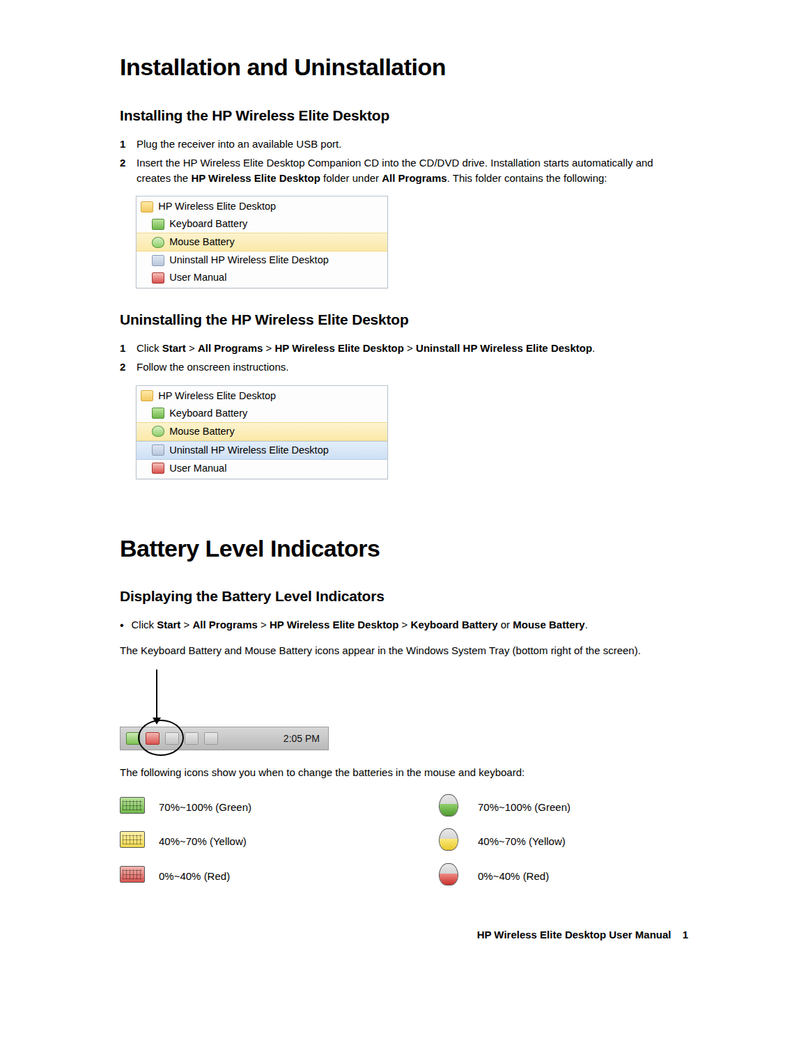Installation and Uninstallation
Installing the HP Wireless Elite Desktop
Plug the receiver into an available USB port.
Insert the HP Wireless Elite Desktop Companion CD into the CD/DVD drive. Installation starts automatically and creates the HP Wireless Elite Desktop folder under All Programs. This folder contains the following:
HP Wireless Elite Desktop
Keyboard Battery
Mouse Battery
Uninstall HP Wireless Elite Desktop
User Manual
Uninstalling the HP Wireless Elite Desktop
Click Start > All Programs > HP Wireless Elite Desktop > Uninstall HP Wireless Elite Desktop.
Follow the onscreen instructions.
HP Wireless Elite Desktop
Keyboard Battery
Mouse Battery
Uninstall HP Wireless Elite Desktop
User Manual
Battery Level Indicators
Displaying the Battery Level Indicators
Click Start > All Programs > HP Wireless Elite Desktop > Keyboard Battery or Mouse Battery.
The Keyboard Battery and Mouse Battery icons appear in the Windows System Tray (bottom right of the screen).
2:05 PM
The following icons show you when to change the batteries in the mouse and keyboard:
| | 70%~100% (Green) | | | 70%~100% (Green) |
| | 40%~70% (Yellow) | | | 40%~70% (Yellow) |
| | 0%~40% (Red) | | | 0%~40% (Red) |
HP Wireless Elite Desktop User Manual 1